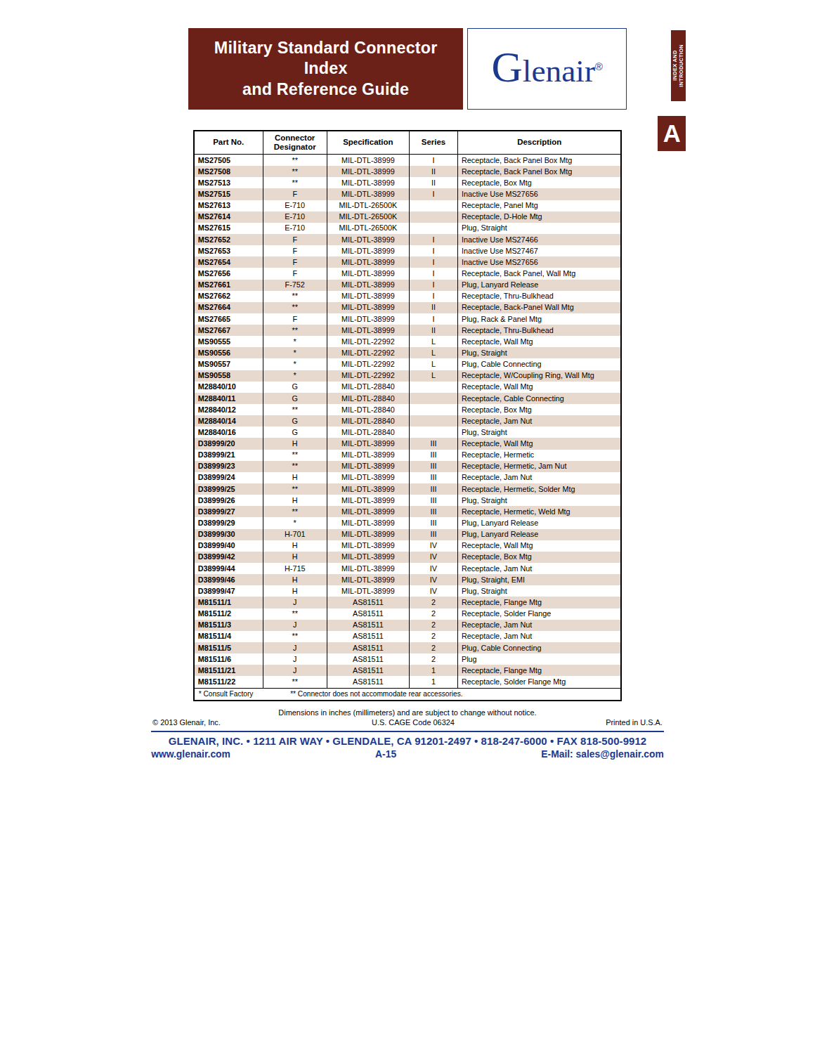INDEX AND
INTRODUCTION
A
Military Standard Connector Index
and Reference Guide
Glenair®
| Part No. | Connector Designator | Specification | Series | Description |
| --- | --- | --- | --- | --- |
| MS27505 | ** | MIL-DTL-38999 | I | Receptacle, Back Panel Box Mtg |
| MS27508 | ** | MIL-DTL-38999 | II | Receptacle, Back Panel Box Mtg |
| MS27513 | ** | MIL-DTL-38999 | II | Receptacle, Box Mtg |
| MS27515 | F | MIL-DTL-38999 | I | Inactive Use MS27656 |
| MS27613 | E-710 | MIL-DTL-26500K | | Receptacle, Panel Mtg |
| MS27614 | E-710 | MIL-DTL-26500K | | Receptacle, D-Hole Mtg |
| MS27615 | E-710 | MIL-DTL-26500K | | Plug, Straight |
| MS27652 | F | MIL-DTL-38999 | I | Inactive Use MS27466 |
| MS27653 | F | MIL-DTL-38999 | I | Inactive Use MS27467 |
| MS27654 | F | MIL-DTL-38999 | I | Inactive Use MS27656 |
| MS27656 | F | MIL-DTL-38999 | I | Receptacle, Back Panel, Wall Mtg |
| MS27661 | F-752 | MIL-DTL-38999 | I | Plug, Lanyard Release |
| MS27662 | ** | MIL-DTL-38999 | I | Receptacle, Thru-Bulkhead |
| MS27664 | ** | MIL-DTL-38999 | II | Receptacle, Back-Panel Wall Mtg |
| MS27665 | F | MIL-DTL-38999 | I | Plug, Rack & Panel Mtg |
| MS27667 | ** | MIL-DTL-38999 | II | Receptacle, Thru-Bulkhead |
| MS90555 | * | MIL-DTL-22992 | L | Receptacle, Wall Mtg |
| MS90556 | * | MIL-DTL-22992 | L | Plug, Straight |
| MS90557 | * | MIL-DTL-22992 | L | Plug, Cable Connecting |
| MS90558 | * | MIL-DTL-22992 | L | Receptacle, W/Coupling Ring, Wall Mtg |
| M28840/10 | G | MIL-DTL-28840 | | Receptacle, Wall Mtg |
| M28840/11 | G | MIL-DTL-28840 | | Receptacle, Cable Connecting |
| M28840/12 | ** | MIL-DTL-28840 | | Receptacle, Box Mtg |
| M28840/14 | G | MIL-DTL-28840 | | Receptacle, Jam Nut |
| M28840/16 | G | MIL-DTL-28840 | | Plug, Straight |
| D38999/20 | H | MIL-DTL-38999 | III | Receptacle, Wall Mtg |
| D38999/21 | ** | MIL-DTL-38999 | III | Receptacle, Hermetic |
| D38999/23 | ** | MIL-DTL-38999 | III | Receptacle, Hermetic, Jam Nut |
| D38999/24 | H | MIL-DTL-38999 | III | Receptacle, Jam Nut |
| D38999/25 | ** | MIL-DTL-38999 | III | Receptacle, Hermetic, Solder Mtg |
| D38999/26 | H | MIL-DTL-38999 | III | Plug, Straight |
| D38999/27 | ** | MIL-DTL-38999 | III | Receptacle, Hermetic, Weld Mtg |
| D38999/29 | * | MIL-DTL-38999 | III | Plug, Lanyard Release |
| D38999/30 | H-701 | MIL-DTL-38999 | III | Plug, Lanyard Release |
| D38999/40 | H | MIL-DTL-38999 | IV | Receptacle, Wall Mtg |
| D38999/42 | H | MIL-DTL-38999 | IV | Receptacle, Box Mtg |
| D38999/44 | H-715 | MIL-DTL-38999 | IV | Receptacle, Jam Nut |
| D38999/46 | H | MIL-DTL-38999 | IV | Plug, Straight, EMI |
| D38999/47 | H | MIL-DTL-38999 | IV | Plug, Straight |
| M81511/1 | J | AS81511 | 2 | Receptacle, Flange Mtg |
| M81511/2 | ** | AS81511 | 2 | Receptacle, Solder Flange |
| M81511/3 | J | AS81511 | 2 | Receptacle, Jam Nut |
| M81511/4 | ** | AS81511 | 2 | Receptacle, Jam Nut |
| M81511/5 | J | AS81511 | 2 | Plug, Cable Connecting |
| M81511/6 | J | AS81511 | 2 | Plug |
| M81511/21 | J | AS81511 | 1 | Receptacle, Flange Mtg |
| M81511/22 | ** | AS81511 | 1 | Receptacle, Solder Flange Mtg |
| * Consult Factory ** Connector does not accommodate rear accessories. |
Dimensions in inches (millimeters) and are subject to change without notice.
© 2013 Glenair, Inc.
U.S. CAGE Code 06324
Printed in U.S.A.
GLENAIR, INC. • 1211 AIR WAY • GLENDALE, CA 91201-2497 • 818-247-6000 • FAX 818-500-9912
www.glenair.com
A-15
E-Mail: sales@glenair.com